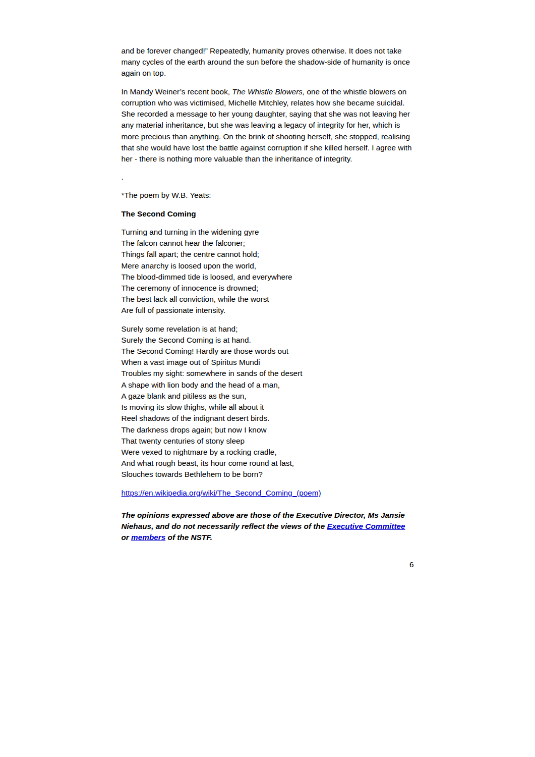and be forever changed!” Repeatedly, humanity proves otherwise. It does not take many cycles of the earth around the sun before the shadow-side of humanity is once again on top.
In Mandy Weiner’s recent book, The Whistle Blowers, one of the whistle blowers on corruption who was victimised, Michelle Mitchley, relates how she became suicidal. She recorded a message to her young daughter, saying that she was not leaving her any material inheritance, but she was leaving a legacy of integrity for her, which is more precious than anything. On the brink of shooting herself, she stopped, realising that she would have lost the battle against corruption if she killed herself. I agree with her - there is nothing more valuable than the inheritance of integrity.
.
*The poem by W.B. Yeats:
The Second Coming
Turning and turning in the widening gyre
The falcon cannot hear the falconer;
Things fall apart; the centre cannot hold;
Mere anarchy is loosed upon the world,
The blood-dimmed tide is loosed, and everywhere
The ceremony of innocence is drowned;
The best lack all conviction, while the worst
Are full of passionate intensity.
Surely some revelation is at hand;
Surely the Second Coming is at hand.
The Second Coming! Hardly are those words out
When a vast image out of Spiritus Mundi
Troubles my sight: somewhere in sands of the desert
A shape with lion body and the head of a man,
A gaze blank and pitiless as the sun,
Is moving its slow thighs, while all about it
Reel shadows of the indignant desert birds.
The darkness drops again; but now I know
That twenty centuries of stony sleep
Were vexed to nightmare by a rocking cradle,
And what rough beast, its hour come round at last,
Slouches towards Bethlehem to be born?
https://en.wikipedia.org/wiki/The_Second_Coming_(poem)
The opinions expressed above are those of the Executive Director, Ms Jansie Niehaus, and do not necessarily reflect the views of the Executive Committee or members of the NSTF.
6